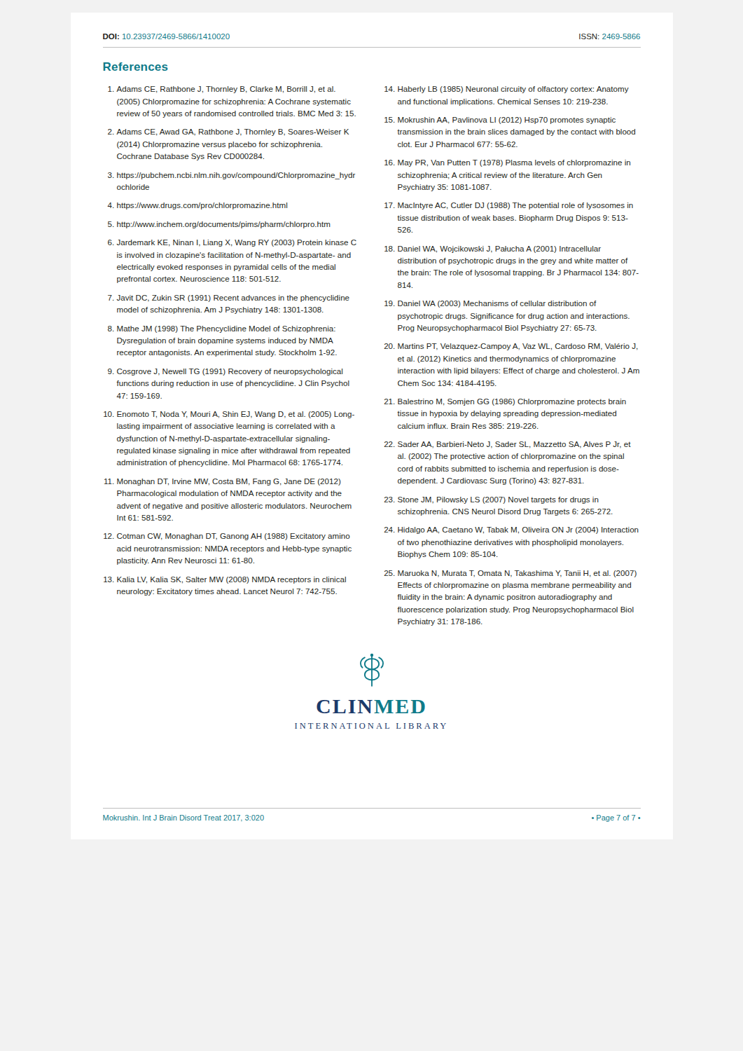DOI: 10.23937/2469-5866/1410020
ISSN: 2469-5866
References
Adams CE, Rathbone J, Thornley B, Clarke M, Borrill J, et al. (2005) Chlorpromazine for schizophrenia: A Cochrane systematic review of 50 years of randomised controlled trials. BMC Med 3: 15.
Adams CE, Awad GA, Rathbone J, Thornley B, Soares-Weiser K (2014) Chlorpromazine versus placebo for schizophrenia. Cochrane Database Sys Rev CD000284.
https://pubchem.ncbi.nlm.nih.gov/compound/Chlorpromazine_hydrochloride
https://www.drugs.com/pro/chlorpromazine.html
http://www.inchem.org/documents/pims/pharm/chlorpro.htm
Jardemark KE, Ninan I, Liang X, Wang RY (2003) Protein kinase C is involved in clozapine's facilitation of N-methyl-D-aspartate- and electrically evoked responses in pyramidal cells of the medial prefrontal cortex. Neuroscience 118: 501-512.
Javit DC, Zukin SR (1991) Recent advances in the phencyclidine model of schizophrenia. Am J Psychiatry 148: 1301-1308.
Mathe JM (1998) The Phencyclidine Model of Schizophrenia: Dysregulation of brain dopamine systems induced by NMDA receptor antagonists. An experimental study. Stockholm 1-92.
Cosgrove J, Newell TG (1991) Recovery of neuropsychological functions during reduction in use of phencyclidine. J Clin Psychol 47: 159-169.
Enomoto T, Noda Y, Mouri A, Shin EJ, Wang D, et al. (2005) Long-lasting impairment of associative learning is correlated with a dysfunction of N-methyl-D-aspartate-extracellular signaling-regulated kinase signaling in mice after withdrawal from repeated administration of phencyclidine. Mol Pharmacol 68: 1765-1774.
Monaghan DT, Irvine MW, Costa BM, Fang G, Jane DE (2012) Pharmacological modulation of NMDA receptor activity and the advent of negative and positive allosteric modulators. Neurochem Int 61: 581-592.
Cotman CW, Monaghan DT, Ganong AH (1988) Excitatory amino acid neurotransmission: NMDA receptors and Hebb-type synaptic plasticity. Ann Rev Neurosci 11: 61-80.
Kalia LV, Kalia SK, Salter MW (2008) NMDA receptors in clinical neurology: Excitatory times ahead. Lancet Neurol 7: 742-755.
Haberly LB (1985) Neuronal circuity of olfactory cortex: Anatomy and functional implications. Chemical Senses 10: 219-238.
Mokrushin AA, Pavlinova LI (2012) Hsp70 promotes synaptic transmission in the brain slices damaged by the contact with blood clot. Eur J Pharmacol 677: 55-62.
May PR, Van Putten T (1978) Plasma levels of chlorpromazine in schizophrenia; A critical review of the literature. Arch Gen Psychiatry 35: 1081-1087.
MacIntyre AC, Cutler DJ (1988) The potential role of lysosomes in tissue distribution of weak bases. Biopharm Drug Dispos 9: 513-526.
Daniel WA, Wojcikowski J, Pałucha A (2001) Intracellular distribution of psychotropic drugs in the grey and white matter of the brain: The role of lysosomal trapping. Br J Pharmacol 134: 807-814.
Daniel WA (2003) Mechanisms of cellular distribution of psychotropic drugs. Significance for drug action and interactions. Prog Neuropsychopharmacol Biol Psychiatry 27: 65-73.
Martins PT, Velazquez-Campoy A, Vaz WL, Cardoso RM, Valério J, et al. (2012) Kinetics and thermodynamics of chlorpromazine interaction with lipid bilayers: Effect of charge and cholesterol. J Am Chem Soc 134: 4184-4195.
Balestrino M, Somjen GG (1986) Chlorpromazine protects brain tissue in hypoxia by delaying spreading depression-mediated calcium influx. Brain Res 385: 219-226.
Sader AA, Barbieri-Neto J, Sader SL, Mazzetto SA, Alves P Jr, et al. (2002) The protective action of chlorpromazine on the spinal cord of rabbits submitted to ischemia and reperfusion is dose-dependent. J Cardiovasc Surg (Torino) 43: 827-831.
Stone JM, Pilowsky LS (2007) Novel targets for drugs in schizophrenia. CNS Neurol Disord Drug Targets 6: 265-272.
Hidalgo AA, Caetano W, Tabak M, Oliveira ON Jr (2004) Interaction of two phenothiazine derivatives with phospholipid monolayers. Biophys Chem 109: 85-104.
Maruoka N, Murata T, Omata N, Takashima Y, Tanii H, et al. (2007) Effects of chlorpromazine on plasma membrane permeability and fluidity in the brain: A dynamic positron autoradiography and fluorescence polarization study. Prog Neuropsychopharmacol Biol Psychiatry 31: 178-186.
CLINMED
INTERNATIONAL LIBRARY
Mokrushin. Int J Brain Disord Treat 2017, 3:020
• Page 7 of 7 •